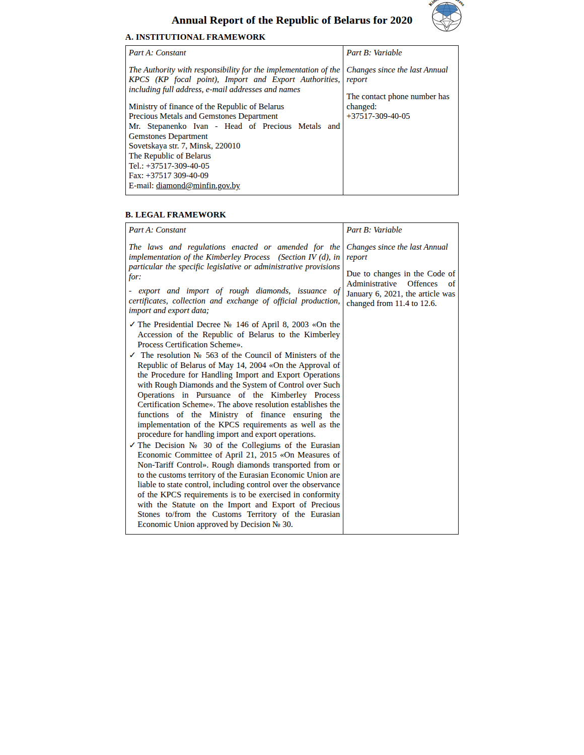Kimberley Process
Annual Report of the Republic of Belarus for 2020
A. INSTITUTIONAL FRAMEWORK
| Part A: Constant The Authority with responsibility for the implementation of the KPCS (KP focal point), Import and Export Authorities, including full address, e-mail addresses and names Ministry of finance of the Republic of Belarus Precious Metals and Gemstones Department Mr. Stepanenko Ivan - Head of Precious Metals and Gemstones Department Sovetskaya str. 7, Minsk, 220010 The Republic of Belarus Tel.: +37517-309-40-05 Fax: +37517 309-40-09 E-mail: diamond@minfin.gov.by | Part B: Variable Changes since the last Annual report The contact phone number has changed: +37517-309-40-05 |
B. LEGAL FRAMEWORK
| Part A: Constant The laws and regulations enacted or amended for the implementation of the Kimberley Process (Section IV (d), in particular the specific legislative or administrative provisions for: - export and import of rough diamonds, issuance of certificates, collection and exchange of official production, import and export data; The Presidential Decree № 146 of April 8, 2003 «On the Accession of the Republic of Belarus to the Kimberley Process Certification Scheme». The resolution № 563 of the Council of Ministers of the Republic of Belarus of May 14, 2004 «On the Approval of the Procedure for Handling Import and Export Operations with Rough Diamonds and the System of Control over Such Operations in Pursuance of the Kimberley Process Certification Scheme». The above resolution establishes the functions of the Ministry of finance ensuring the implementation of the KPCS requirements as well as the procedure for handling import and export operations. The Decision № 30 of the Collegiums of the Eurasian Economic Committee of April 21, 2015 «On Measures of Non-Tariff Control». Rough diamonds transported from or to the customs territory of the Eurasian Economic Union are liable to state control, including control over the observance of the KPCS requirements is to be exercised in conformity with the Statute on the Import and Export of Precious Stones to/from the Customs Territory of the Eurasian Economic Union approved by Decision № 30. | Part B: Variable Changes since the last Annual report Due to changes in the Code of Administrative Offences of January 6, 2021, the article was changed from 11.4 to 12.6. |